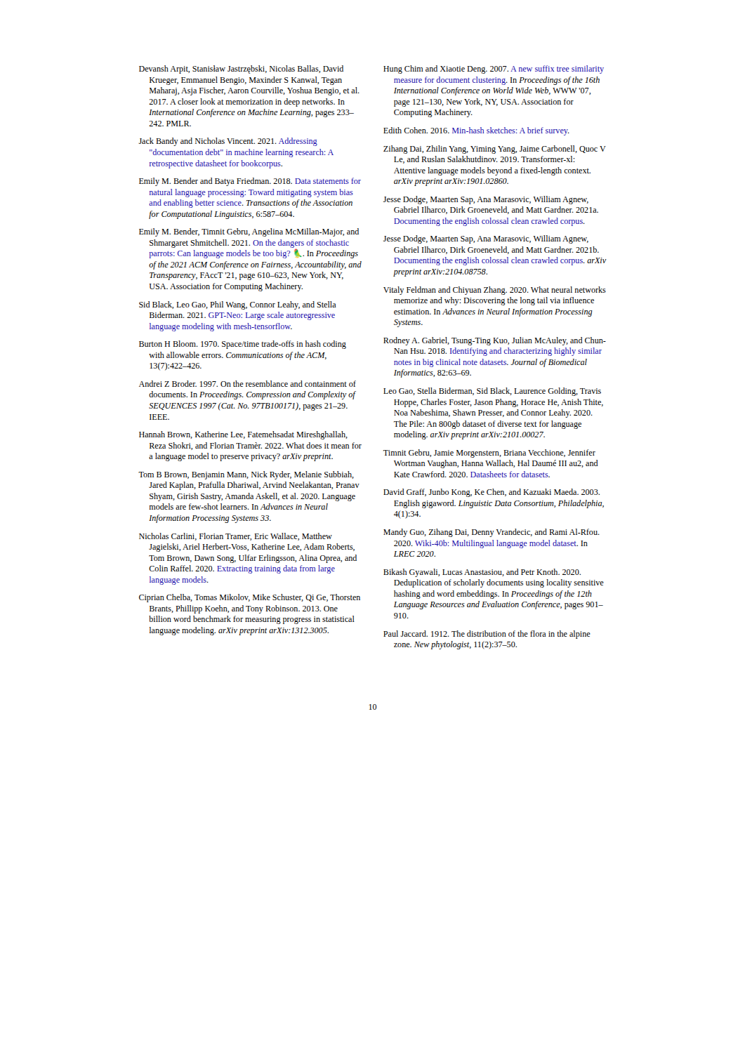Devansh Arpit, Stanisław Jastrzębski, Nicolas Ballas, David Krueger, Emmanuel Bengio, Maxinder S Kanwal, Tegan Maharaj, Asja Fischer, Aaron Courville, Yoshua Bengio, et al. 2017. A closer look at memorization in deep networks. In International Conference on Machine Learning, pages 233–242. PMLR.
Jack Bandy and Nicholas Vincent. 2021. Addressing "documentation debt" in machine learning research: A retrospective datasheet for bookcorpus.
Emily M. Bender and Batya Friedman. 2018. Data statements for natural language processing: Toward mitigating system bias and enabling better science. Transactions of the Association for Computational Linguistics, 6:587–604.
Emily M. Bender, Timnit Gebru, Angelina McMillan-Major, and Shmargaret Shmitchell. 2021. On the dangers of stochastic parrots: Can language models be too big? 🦜. In Proceedings of the 2021 ACM Conference on Fairness, Accountability, and Transparency, FAccT '21, page 610–623, New York, NY, USA. Association for Computing Machinery.
Sid Black, Leo Gao, Phil Wang, Connor Leahy, and Stella Biderman. 2021. GPT-Neo: Large scale autoregressive language modeling with mesh-tensorflow.
Burton H Bloom. 1970. Space/time trade-offs in hash coding with allowable errors. Communications of the ACM, 13(7):422–426.
Andrei Z Broder. 1997. On the resemblance and containment of documents. In Proceedings. Compression and Complexity of SEQUENCES 1997 (Cat. No. 97TB100171), pages 21–29. IEEE.
Hannah Brown, Katherine Lee, Fatemehsadat Mireshghallah, Reza Shokri, and Florian Tramèr. 2022. What does it mean for a language model to preserve privacy? arXiv preprint.
Tom B Brown, Benjamin Mann, Nick Ryder, Melanie Subbiah, Jared Kaplan, Prafulla Dhariwal, Arvind Neelakantan, Pranav Shyam, Girish Sastry, Amanda Askell, et al. 2020. Language models are few-shot learners. In Advances in Neural Information Processing Systems 33.
Nicholas Carlini, Florian Tramer, Eric Wallace, Matthew Jagielski, Ariel Herbert-Voss, Katherine Lee, Adam Roberts, Tom Brown, Dawn Song, Ulfar Erlingsson, Alina Oprea, and Colin Raffel. 2020. Extracting training data from large language models.
Ciprian Chelba, Tomas Mikolov, Mike Schuster, Qi Ge, Thorsten Brants, Phillipp Koehn, and Tony Robinson. 2013. One billion word benchmark for measuring progress in statistical language modeling. arXiv preprint arXiv:1312.3005.
Hung Chim and Xiaotie Deng. 2007. A new suffix tree similarity measure for document clustering. In Proceedings of the 16th International Conference on World Wide Web, WWW '07, page 121–130, New York, NY, USA. Association for Computing Machinery.
Edith Cohen. 2016. Min-hash sketches: A brief survey.
Zihang Dai, Zhilin Yang, Yiming Yang, Jaime Carbonell, Quoc V Le, and Ruslan Salakhutdinov. 2019. Transformer-xl: Attentive language models beyond a fixed-length context. arXiv preprint arXiv:1901.02860.
Jesse Dodge, Maarten Sap, Ana Marasovic, William Agnew, Gabriel Ilharco, Dirk Groeneveld, and Matt Gardner. 2021a. Documenting the english colossal clean crawled corpus.
Jesse Dodge, Maarten Sap, Ana Marasovic, William Agnew, Gabriel Ilharco, Dirk Groeneveld, and Matt Gardner. 2021b. Documenting the english colossal clean crawled corpus. arXiv preprint arXiv:2104.08758.
Vitaly Feldman and Chiyuan Zhang. 2020. What neural networks memorize and why: Discovering the long tail via influence estimation. In Advances in Neural Information Processing Systems.
Rodney A. Gabriel, Tsung-Ting Kuo, Julian McAuley, and Chun-Nan Hsu. 2018. Identifying and characterizing highly similar notes in big clinical note datasets. Journal of Biomedical Informatics, 82:63–69.
Leo Gao, Stella Biderman, Sid Black, Laurence Golding, Travis Hoppe, Charles Foster, Jason Phang, Horace He, Anish Thite, Noa Nabeshima, Shawn Presser, and Connor Leahy. 2020. The Pile: An 800gb dataset of diverse text for language modeling. arXiv preprint arXiv:2101.00027.
Timnit Gebru, Jamie Morgenstern, Briana Vecchione, Jennifer Wortman Vaughan, Hanna Wallach, Hal Daumé III au2, and Kate Crawford. 2020. Datasheets for datasets.
David Graff, Junbo Kong, Ke Chen, and Kazuaki Maeda. 2003. English gigaword. Linguistic Data Consortium, Philadelphia, 4(1):34.
Mandy Guo, Zihang Dai, Denny Vrandecic, and Rami Al-Rfou. 2020. Wiki-40b: Multilingual language model dataset. In LREC 2020.
Bikash Gyawali, Lucas Anastasiou, and Petr Knoth. 2020. Deduplication of scholarly documents using locality sensitive hashing and word embeddings. In Proceedings of the 12th Language Resources and Evaluation Conference, pages 901–910.
Paul Jaccard. 1912. The distribution of the flora in the alpine zone. New phytologist, 11(2):37–50.
10